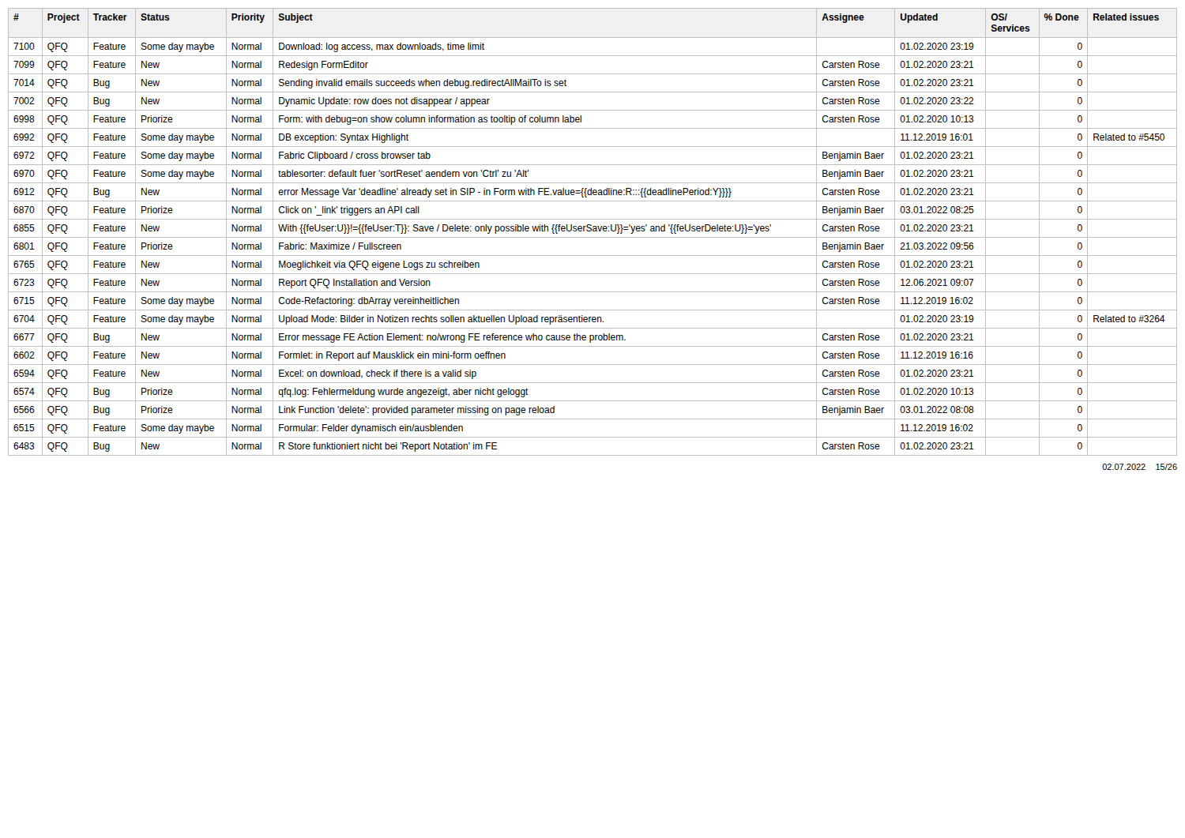| # | Project | Tracker | Status | Priority | Subject | Assignee | Updated | OS/ Services | % Done | Related issues |
| --- | --- | --- | --- | --- | --- | --- | --- | --- | --- | --- |
| 7100 | QFQ | Feature | Some day maybe | Normal | Download: log access, max downloads, time limit | | 01.02.2020 23:19 | | 0 | |
| 7099 | QFQ | Feature | New | Normal | Redesign FormEditor | Carsten Rose | 01.02.2020 23:21 | | 0 | |
| 7014 | QFQ | Bug | New | Normal | Sending invalid emails succeeds when debug.redirectAllMailTo is set | Carsten Rose | 01.02.2020 23:21 | | 0 | |
| 7002 | QFQ | Bug | New | Normal | Dynamic Update: row does not disappear / appear | Carsten Rose | 01.02.2020 23:22 | | 0 | |
| 6998 | QFQ | Feature | Priorize | Normal | Form: with debug=on show column information as tooltip of column label | Carsten Rose | 01.02.2020 10:13 | | 0 | |
| 6992 | QFQ | Feature | Some day maybe | Normal | DB exception: Syntax Highlight | | 11.12.2019 16:01 | | 0 | Related to #5450 |
| 6972 | QFQ | Feature | Some day maybe | Normal | Fabric Clipboard / cross browser tab | Benjamin Baer | 01.02.2020 23:21 | | 0 | |
| 6970 | QFQ | Feature | Some day maybe | Normal | tablesorter: default fuer 'sortReset' aendern von 'Ctrl' zu 'Alt' | Benjamin Baer | 01.02.2020 23:21 | | 0 | |
| 6912 | QFQ | Bug | New | Normal | error Message Var 'deadline' already set in SIP - in Form with FE.value={{deadline:R:::{{deadlinePeriod:Y}}}} | Carsten Rose | 01.02.2020 23:21 | | 0 | |
| 6870 | QFQ | Feature | Priorize | Normal | Click on '_link' triggers an API call | Benjamin Baer | 03.01.2022 08:25 | | 0 | |
| 6855 | QFQ | Feature | New | Normal | With {{feUser:U}}!={{feUser:T}}: Save / Delete: only possible with {{feUserSave:U}}='yes' and '{{feUserDelete:U}}='yes' | Carsten Rose | 01.02.2020 23:21 | | 0 | |
| 6801 | QFQ | Feature | Priorize | Normal | Fabric: Maximize / Fullscreen | Benjamin Baer | 21.03.2022 09:56 | | 0 | |
| 6765 | QFQ | Feature | New | Normal | Moeglichkeit via QFQ eigene Logs zu schreiben | Carsten Rose | 01.02.2020 23:21 | | 0 | |
| 6723 | QFQ | Feature | New | Normal | Report QFQ Installation and Version | Carsten Rose | 12.06.2021 09:07 | | 0 | |
| 6715 | QFQ | Feature | Some day maybe | Normal | Code-Refactoring: dbArray vereinheitlichen | Carsten Rose | 11.12.2019 16:02 | | 0 | |
| 6704 | QFQ | Feature | Some day maybe | Normal | Upload Mode: Bilder in Notizen rechts sollen aktuellen Upload repräsentieren. | | 01.02.2020 23:19 | | 0 | Related to #3264 |
| 6677 | QFQ | Bug | New | Normal | Error message FE Action Element: no/wrong FE reference who cause the problem. | Carsten Rose | 01.02.2020 23:21 | | 0 | |
| 6602 | QFQ | Feature | New | Normal | Formlet: in Report auf Mausklick ein mini-form oeffnen | Carsten Rose | 11.12.2019 16:16 | | 0 | |
| 6594 | QFQ | Feature | New | Normal | Excel: on download, check if there is a valid sip | Carsten Rose | 01.02.2020 23:21 | | 0 | |
| 6574 | QFQ | Bug | Priorize | Normal | qfq.log: Fehlermeldung wurde angezeigt, aber nicht geloggt | Carsten Rose | 01.02.2020 10:13 | | 0 | |
| 6566 | QFQ | Bug | Priorize | Normal | Link Function 'delete': provided parameter missing on page reload | Benjamin Baer | 03.01.2022 08:08 | | 0 | |
| 6515 | QFQ | Feature | Some day maybe | Normal | Formular: Felder dynamisch ein/ausblenden | | 11.12.2019 16:02 | | 0 | |
| 6483 | QFQ | Bug | New | Normal | R Store funktioniert nicht bei 'Report Notation' im FE | Carsten Rose | 01.02.2020 23:21 | | 0 | |
02.07.2022 15/26